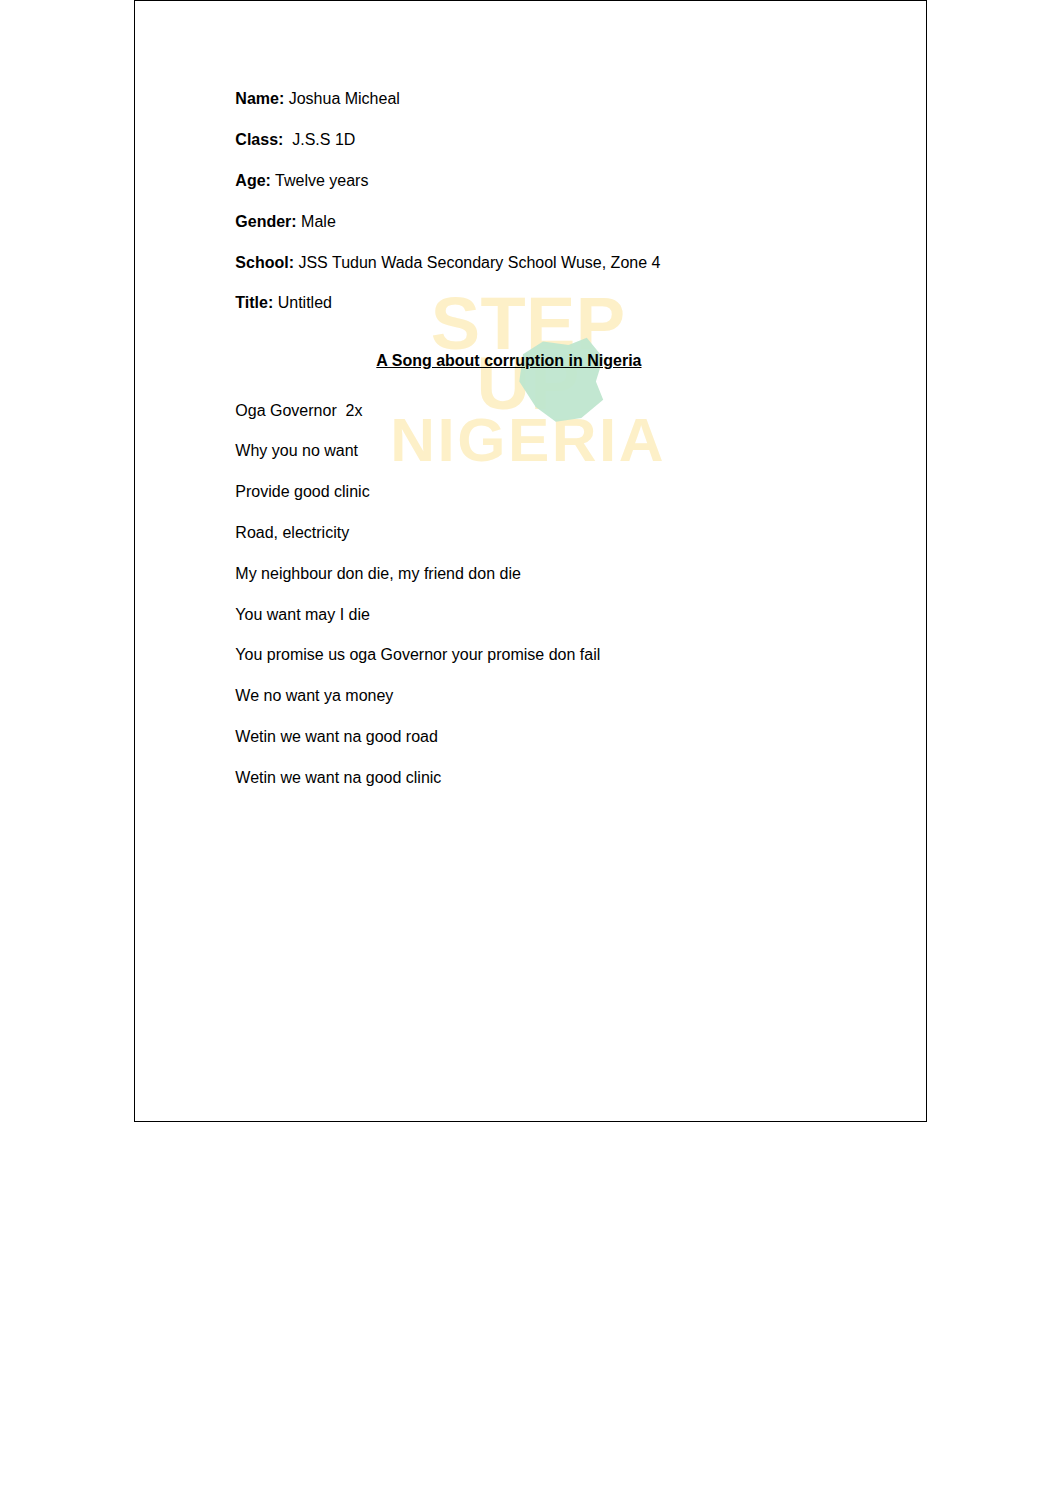STEP
UP
NIGERIA
Name: Joshua Micheal
Class: J.S.S 1D
Age: Twelve years
Gender: Male
School: JSS Tudun Wada Secondary School Wuse, Zone 4
Title: Untitled
A Song about corruption in Nigeria
Oga Governor 2x
Why you no want
Provide good clinic
Road, electricity
My neighbour don die, my friend don die
You want may I die
You promise us oga Governor your promise don fail
We no want ya money
Wetin we want na good road
Wetin we want na good clinic